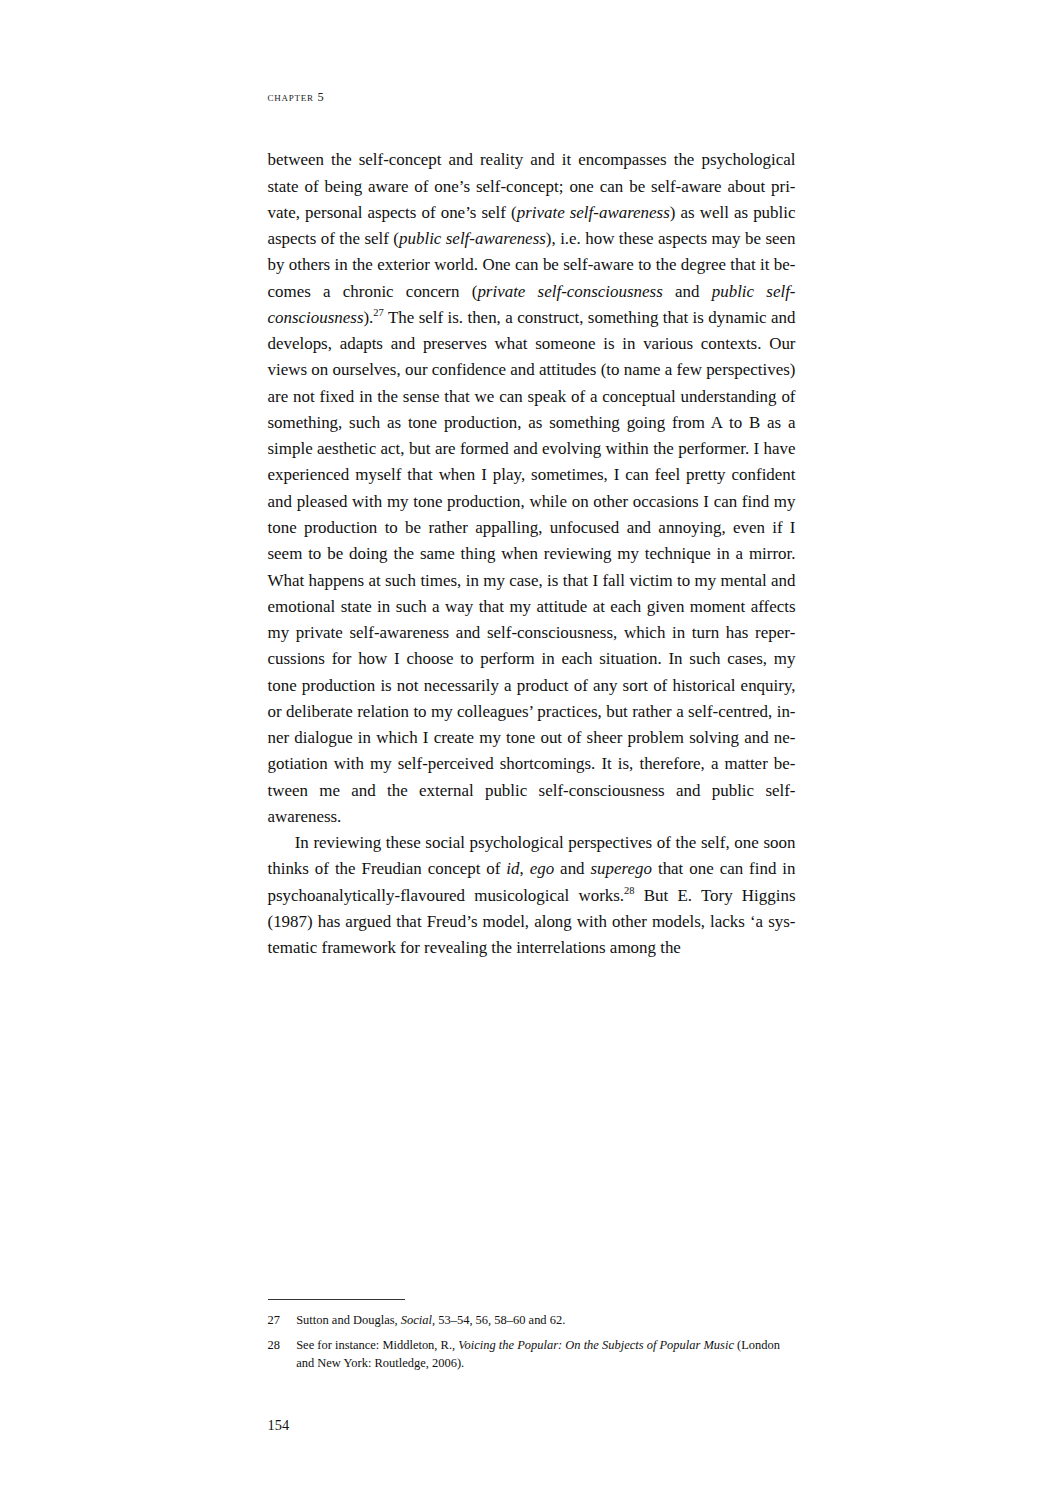Chapter 5
between the self-concept and reality and it encompasses the psychological state of being aware of one’s self-concept; one can be self-aware about private, personal aspects of one’s self (private self-awareness) as well as public aspects of the self (public self-awareness), i.e. how these aspects may be seen by others in the exterior world. One can be self-aware to the degree that it becomes a chronic concern (private self-consciousness and public self-consciousness).27 The self is. then, a construct, something that is dynamic and develops, adapts and preserves what someone is in various contexts. Our views on ourselves, our confidence and attitudes (to name a few perspectives) are not fixed in the sense that we can speak of a conceptual understanding of something, such as tone production, as something going from A to B as a simple aesthetic act, but are formed and evolving within the performer. I have experienced myself that when I play, sometimes, I can feel pretty confident and pleased with my tone production, while on other occasions I can find my tone production to be rather appalling, unfocused and annoying, even if I seem to be doing the same thing when reviewing my technique in a mirror. What happens at such times, in my case, is that I fall victim to my mental and emotional state in such a way that my attitude at each given moment affects my private self-awareness and self-consciousness, which in turn has repercussions for how I choose to perform in each situation. In such cases, my tone production is not necessarily a product of any sort of historical enquiry, or deliberate relation to my colleagues’ practices, but rather a self-centred, inner dialogue in which I create my tone out of sheer problem solving and negotiation with my self-perceived shortcomings. It is, therefore, a matter between me and the external public self-consciousness and public self-awareness.
In reviewing these social psychological perspectives of the self, one soon thinks of the Freudian concept of id, ego and superego that one can find in psychoanalytically-flavoured musicological works.28 But E. Tory Higgins (1987) has argued that Freud’s model, along with other models, lacks ‘a systematic framework for revealing the interrelations among the
27 Sutton and Douglas, Social, 53–54, 56, 58–60 and 62.
28 See for instance: Middleton, R., Voicing the Popular: On the Subjects of Popular Music (London and New York: Routledge, 2006).
154